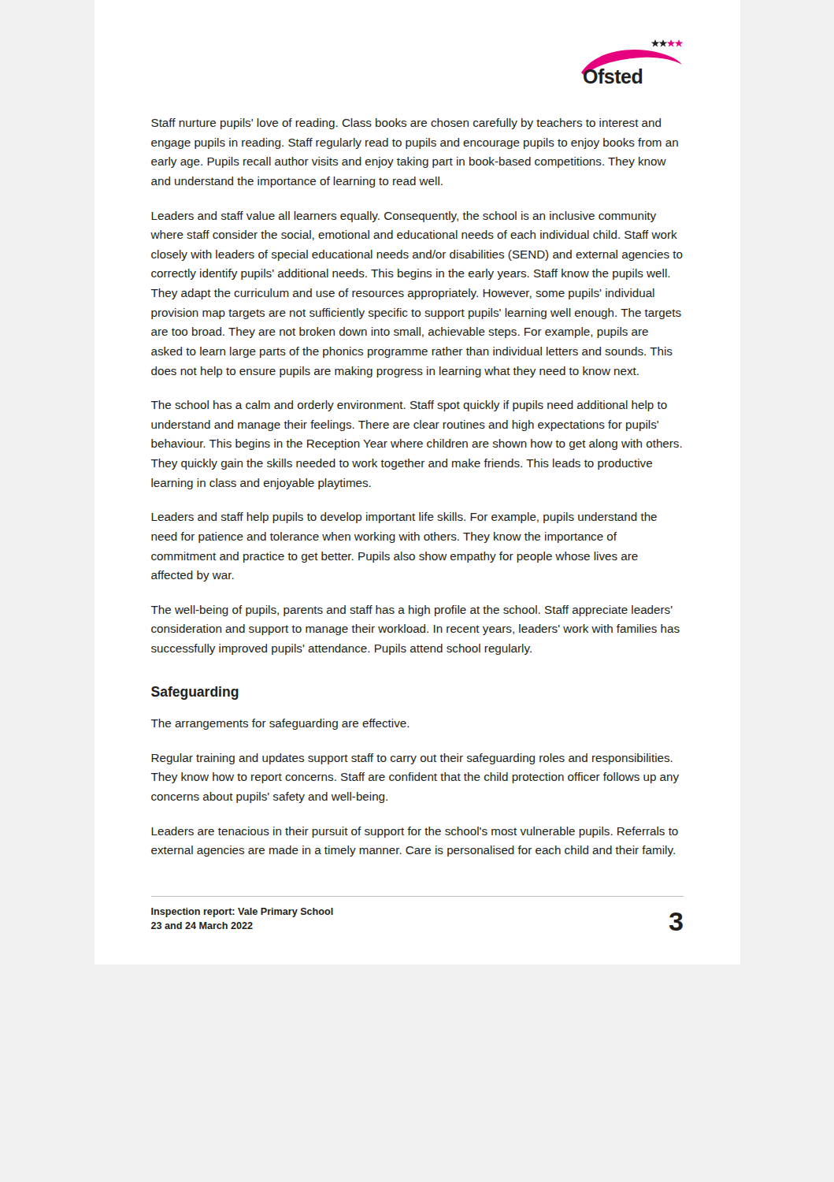Ofsted Ofsted
Staff nurture pupils' love of reading. Class books are chosen carefully by teachers to interest and engage pupils in reading. Staff regularly read to pupils and encourage pupils to enjoy books from an early age. Pupils recall author visits and enjoy taking part in book-based competitions. They know and understand the importance of learning to read well.
Leaders and staff value all learners equally. Consequently, the school is an inclusive community where staff consider the social, emotional and educational needs of each individual child. Staff work closely with leaders of special educational needs and/or disabilities (SEND) and external agencies to correctly identify pupils' additional needs. This begins in the early years. Staff know the pupils well. They adapt the curriculum and use of resources appropriately. However, some pupils' individual provision map targets are not sufficiently specific to support pupils' learning well enough. The targets are too broad. They are not broken down into small, achievable steps. For example, pupils are asked to learn large parts of the phonics programme rather than individual letters and sounds. This does not help to ensure pupils are making progress in learning what they need to know next.
The school has a calm and orderly environment. Staff spot quickly if pupils need additional help to understand and manage their feelings. There are clear routines and high expectations for pupils' behaviour. This begins in the Reception Year where children are shown how to get along with others. They quickly gain the skills needed to work together and make friends. This leads to productive learning in class and enjoyable playtimes.
Leaders and staff help pupils to develop important life skills. For example, pupils understand the need for patience and tolerance when working with others. They know the importance of commitment and practice to get better. Pupils also show empathy for people whose lives are affected by war.
The well-being of pupils, parents and staff has a high profile at the school. Staff appreciate leaders' consideration and support to manage their workload. In recent years, leaders' work with families has successfully improved pupils' attendance. Pupils attend school regularly.
Safeguarding
The arrangements for safeguarding are effective.
Regular training and updates support staff to carry out their safeguarding roles and responsibilities. They know how to report concerns. Staff are confident that the child protection officer follows up any concerns about pupils' safety and well-being.
Leaders are tenacious in their pursuit of support for the school's most vulnerable pupils. Referrals to external agencies are made in a timely manner. Care is personalised for each child and their family.
Inspection report: Vale Primary School
23 and 24 March 2022
3